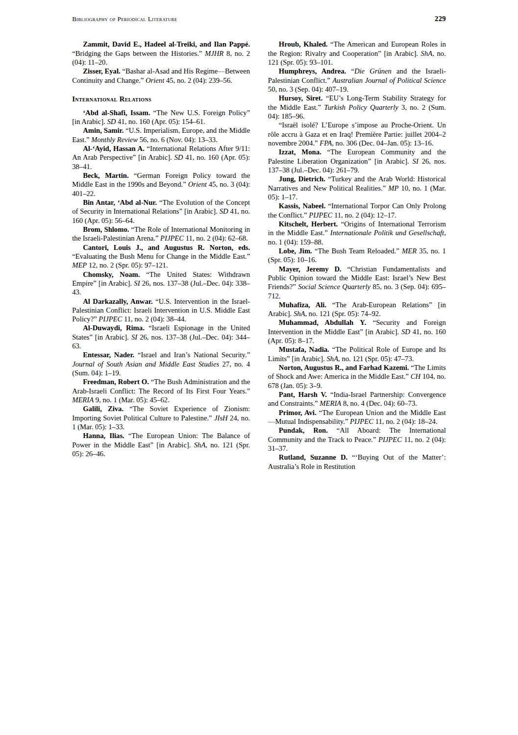Bibliography of Periodical Literature 229
Zammit, David E., Hadeel al-Treiki, and Ilan Pappé. “Bridging the Gaps between the Histories.” MJHR 8, no. 2 (04): 11–20.
Zisser, Eyal. “Bashar al-Asad and His Regime—Between Continuity and Change.” Orient 45, no. 2 (04): 239–56.
International Relations
‘Abd al-Shafi, Issam. “The New U.S. Foreign Policy” [in Arabic]. SD 41, no. 160 (Apr. 05): 154–61.
Amin, Samir. “U.S. Imperialism, Europe, and the Middle East.” Monthly Review 56, no. 6 (Nov. 04): 13–33.
Al-‘Ayid, Hassan A. “International Relations After 9/11: An Arab Perspective” [in Arabic]. SD 41, no. 160 (Apr. 05): 38–41.
Beck, Martin. “German Foreign Policy toward the Middle East in the 1990s and Beyond.” Orient 45, no. 3 (04): 401–22.
Bin Antar, ‘Abd al-Nur. “The Evolution of the Concept of Security in International Relations” [in Arabic]. SD 41, no. 160 (Apr. 05): 56–64.
Brom, Shlomo. “The Role of International Monitoring in the Israeli-Palestinian Arena.” PIJPEC 11, no. 2 (04): 62–68.
Cantori, Louis J., and Augustus R. Norton, eds. “Evaluating the Bush Menu for Change in the Middle East.” MEP 12, no. 2 (Spr. 05): 97–121.
Chomsky, Noam. “The United States: Withdrawn Empire” [in Arabic]. SI 26, nos. 137–38 (Jul.–Dec. 04): 338–43.
Al Darkazally, Anwar. “U.S. Intervention in the Israel-Palestinian Conflict: Israeli Intervention in U.S. Middle East Policy?” PIJPEC 11, no. 2 (04): 38–44.
Al-Duwaydi, Rima. “Israeli Espionage in the United States” [in Arabic]. SI 26, nos. 137–38 (Jul.–Dec. 04): 344–63.
Entessar, Nader. “Israel and Iran’s National Security.” Journal of South Asian and Middle East Studies 27, no. 4 (Sum. 04): 1–19.
Freedman, Robert O. “The Bush Administration and the Arab-Israeli Conflict: The Record of Its First Four Years.” MERIA 9, no. 1 (Mar. 05): 45–62.
Galili, Ziva. “The Soviet Experience of Zionism: Importing Soviet Political Culture to Palestine.” JIsH 24, no. 1 (Mar. 05): 1–33.
Hanna, Ilias. “The European Union: The Balance of Power in the Middle East” [in Arabic]. ShA, no. 121 (Spr. 05): 26–46.
Hroub, Khaled. “The American and European Roles in the Region: Rivalry and Cooperation” [in Arabic]. ShA, no. 121 (Spr. 05): 93–101.
Humphreys, Andrea. “Die Grünen and the Israeli-Palestinian Conflict.” Australian Journal of Political Science 50, no. 3 (Sep. 04): 407–19.
Hursoy, Siret. “EU’s Long-Term Stability Strategy for the Middle East.” Turkish Policy Quarterly 3, no. 2 (Sum. 04): 185–96.
“Israël isolé? L’Europe s’impose au Proche-Orient. Un rôle accru à Gaza et en Iraq! Première Partie: juillet 2004–2 novembre 2004.” FPA, no. 306 (Dec. 04–Jan. 05): 13–16.
Izzat, Mona. “The European Community and the Palestine Liberation Organization” [in Arabic]. SI 26, nos. 137–38 (Jul.–Dec. 04): 261–79.
Jung, Dietrich. “Turkey and the Arab World: Historical Narratives and New Political Realities.” MP 10, no. 1 (Mar. 05): 1–17.
Kassis, Nabeel. “International Torpor Can Only Prolong the Conflict.” PIJPEC 11, no. 2 (04): 12–17.
Kitschelt, Herbert. “Origins of International Terrorism in the Middle East.” Internationale Politik und Gesellschaft, no. 1 (04): 159–88.
Lobe, Jim. “The Bush Team Reloaded.” MER 35, no. 1 (Spr. 05): 10–16.
Mayer, Jeremy D. “Christian Fundamentalists and Public Opinion toward the Middle East: Israel’s New Best Friends?” Social Science Quarterly 85, no. 3 (Sep. 04): 695–712.
Muhafiza, Ali. “The Arab-European Relations” [in Arabic]. ShA, no. 121 (Spr. 05): 74–92.
Muhammad, Abdullah Y. “Security and Foreign Intervention in the Middle East” [in Arabic]. SD 41, no. 160 (Apr. 05): 8–17.
Mustafa, Nadia. “The Political Role of Europe and Its Limits” [in Arabic]. ShA, no. 121 (Spr. 05): 47–73.
Norton, Augustus R., and Farhad Kazemi. “The Limits of Shock and Awe: America in the Middle East.” CH 104, no. 678 (Jan. 05): 3–9.
Pant, Harsh V. “India-Israel Partnership: Convergence and Constraints.” MERIA 8, no. 4 (Dec. 04): 60–73.
Primor, Avi. “The European Union and the Middle East—Mutual Indispensability.” PIJPEC 11, no. 2 (04): 18–24.
Pundak, Ron. “All Aboard: The International Community and the Track to Peace.” PIJPEC 11, no. 2 (04): 31–37.
Rutland, Suzanne D. “‘Buying Out of the Matter’: Australia’s Role in Restitution